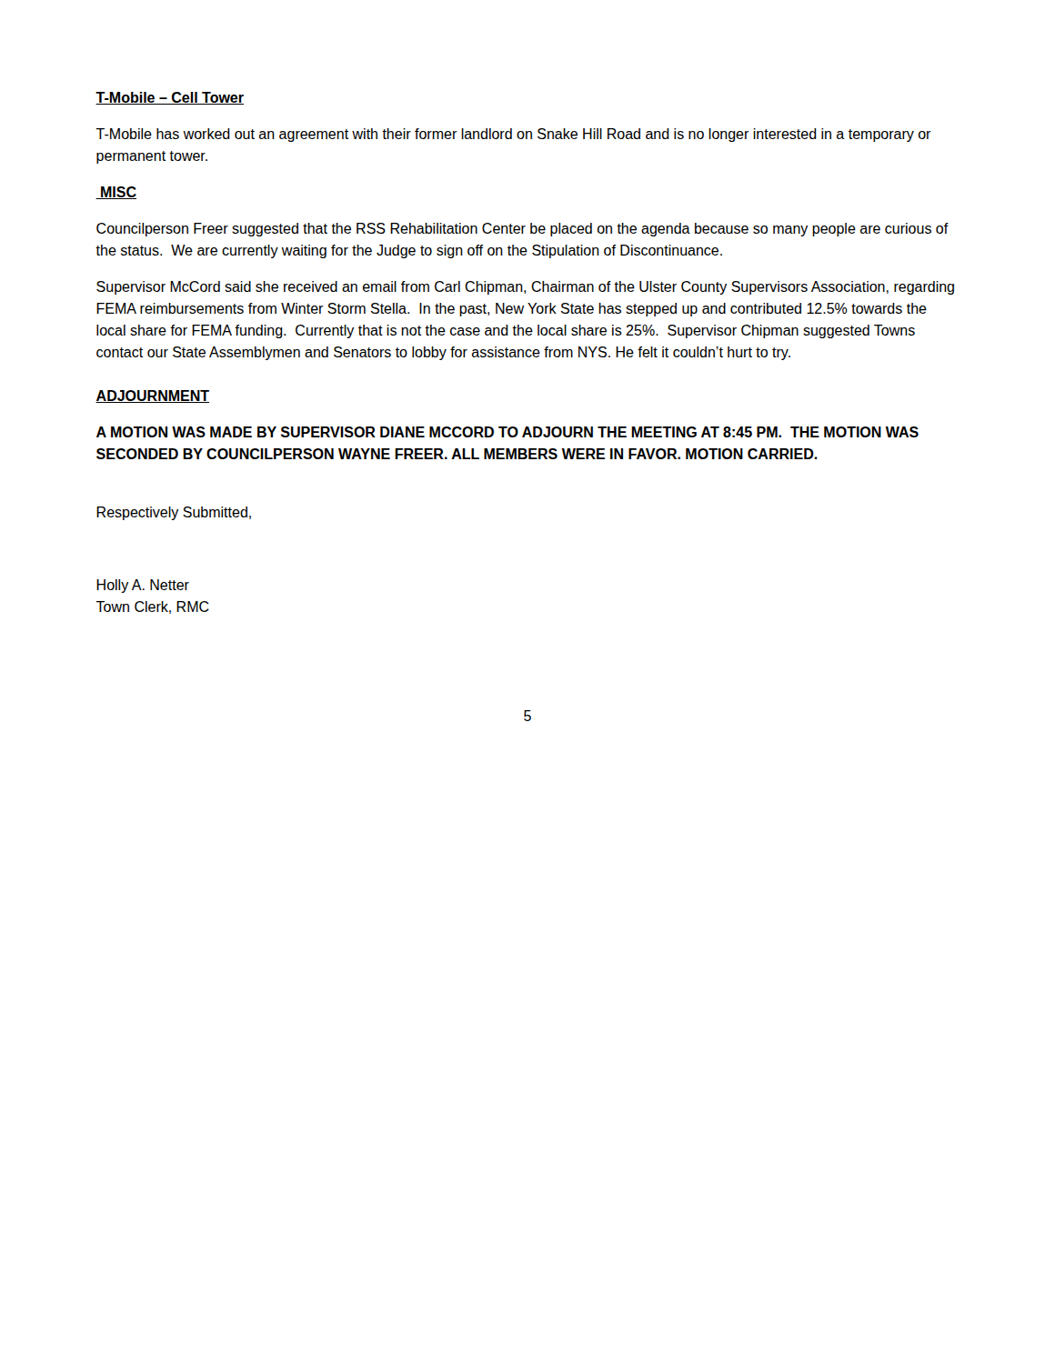T-Mobile – Cell Tower
T-Mobile has worked out an agreement with their former landlord on Snake Hill Road and is no longer interested in a temporary or permanent tower.
MISC
Councilperson Freer suggested that the RSS Rehabilitation Center be placed on the agenda because so many people are curious of the status. We are currently waiting for the Judge to sign off on the Stipulation of Discontinuance.
Supervisor McCord said she received an email from Carl Chipman, Chairman of the Ulster County Supervisors Association, regarding FEMA reimbursements from Winter Storm Stella. In the past, New York State has stepped up and contributed 12.5% towards the local share for FEMA funding. Currently that is not the case and the local share is 25%. Supervisor Chipman suggested Towns contact our State Assemblymen and Senators to lobby for assistance from NYS. He felt it couldn’t hurt to try.
ADJOURNMENT
A MOTION WAS MADE BY SUPERVISOR DIANE MCCORD TO ADJOURN THE MEETING AT 8:45 PM. THE MOTION WAS SECONDED BY COUNCILPERSON WAYNE FREER. ALL MEMBERS WERE IN FAVOR. MOTION CARRIED.
Respectively Submitted,
Holly A. Netter
Town Clerk, RMC
5